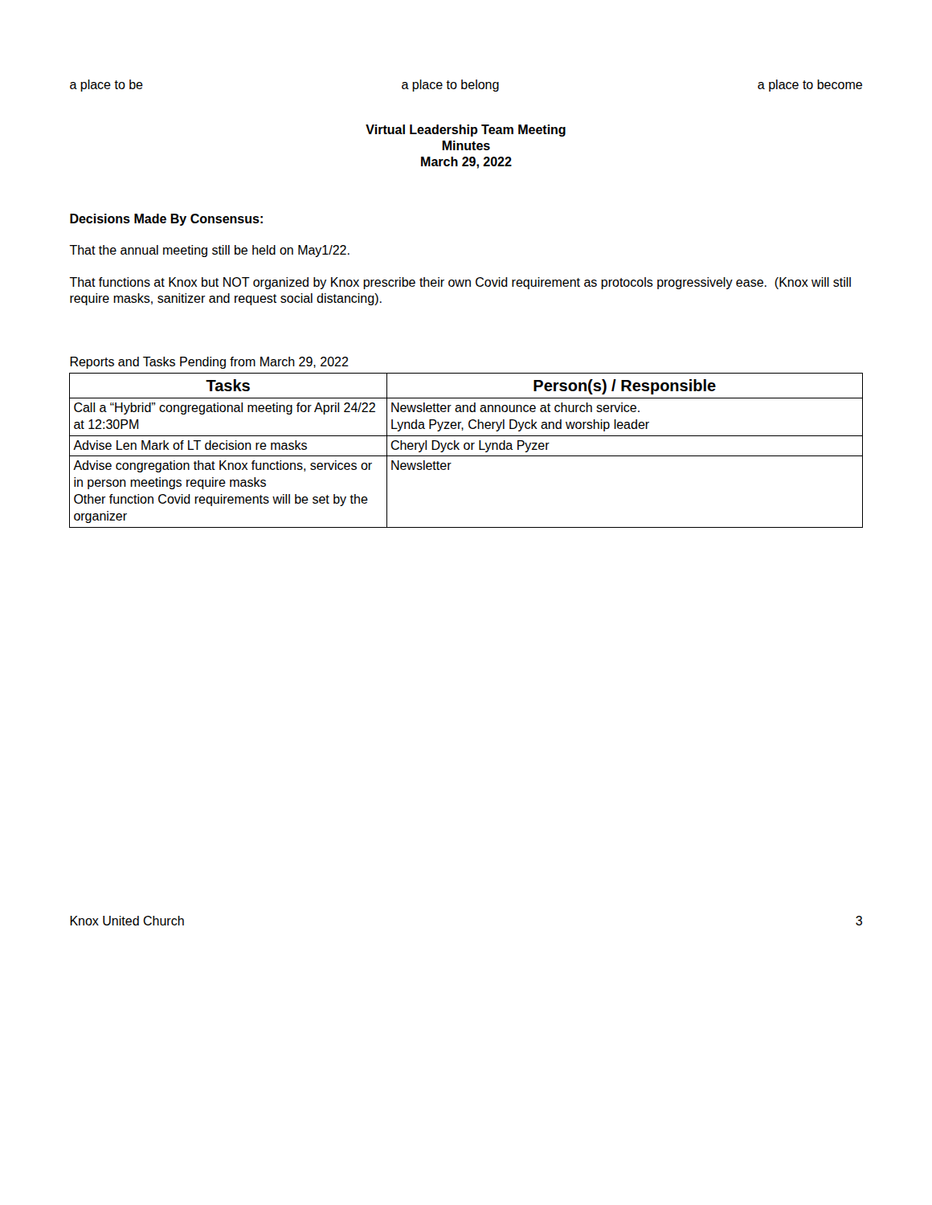a place to be a place to belong a place to become
Virtual Leadership Team Meeting
Minutes
March 29, 2022
Decisions Made By Consensus:
That the annual meeting still be held on May1/22.
That functions at Knox but NOT organized by Knox prescribe their own Covid requirement as protocols progressively ease. (Knox will still require masks, sanitizer and request social distancing).
Reports and Tasks Pending from March 29, 2022
| Tasks | Person(s) / Responsible |
| --- | --- |
| Call a “Hybrid” congregational meeting for April 24/22 at 12:30PM | Newsletter and announce at church service. Lynda Pyzer, Cheryl Dyck and worship leader |
| Advise Len Mark of LT decision re masks | Cheryl Dyck or Lynda Pyzer |
| Advise congregation that Knox functions, services or in person meetings require masks Other function Covid requirements will be set by the organizer | Newsletter |
Knox United Church 3